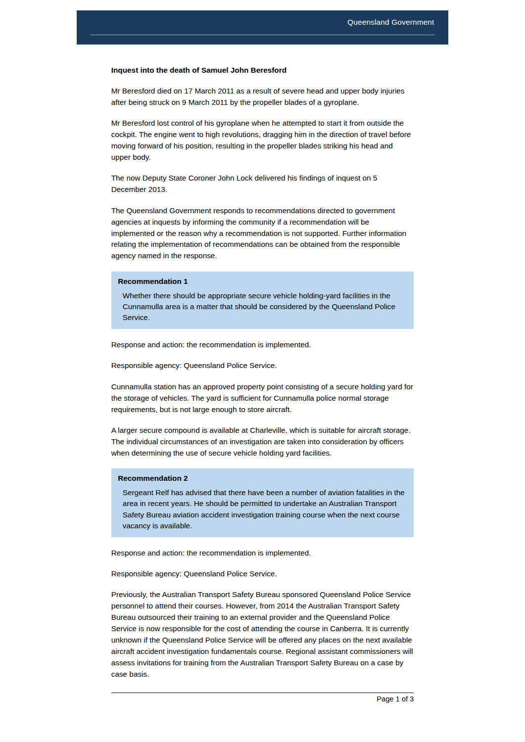Queensland Government
Inquest into the death of Samuel John Beresford
Mr Beresford died on 17 March 2011 as a result of severe head and upper body injuries after being struck on 9 March 2011 by the propeller blades of a gyroplane.
Mr Beresford lost control of his gyroplane when he attempted to start it from outside the cockpit. The engine went to high revolutions, dragging him in the direction of travel before moving forward of his position, resulting in the propeller blades striking his head and upper body.
The now Deputy State Coroner John Lock delivered his findings of inquest on 5 December 2013.
The Queensland Government responds to recommendations directed to government agencies at inquests by informing the community if a recommendation will be implemented or the reason why a recommendation is not supported. Further information relating the implementation of recommendations can be obtained from the responsible agency named in the response.
Recommendation 1
Whether there should be appropriate secure vehicle holding-yard facilities in the Cunnamulla area is a matter that should be considered by the Queensland Police Service.
Response and action: the recommendation is implemented.
Responsible agency: Queensland Police Service.
Cunnamulla station has an approved property point consisting of a secure holding yard for the storage of vehicles. The yard is sufficient for Cunnamulla police normal storage requirements, but is not large enough to store aircraft.
A larger secure compound is available at Charleville, which is suitable for aircraft storage. The individual circumstances of an investigation are taken into consideration by officers when determining the use of secure vehicle holding yard facilities.
Recommendation 2
Sergeant Relf has advised that there have been a number of aviation fatalities in the area in recent years. He should be permitted to undertake an Australian Transport Safety Bureau aviation accident investigation training course when the next course vacancy is available.
Response and action: the recommendation is implemented.
Responsible agency: Queensland Police Service.
Previously, the Australian Transport Safety Bureau sponsored Queensland Police Service personnel to attend their courses. However, from 2014 the Australian Transport Safety Bureau outsourced their training to an external provider and the Queensland Police Service is now responsible for the cost of attending the course in Canberra. It is currently unknown if the Queensland Police Service will be offered any places on the next available aircraft accident investigation fundamentals course. Regional assistant commissioners will assess invitations for training from the Australian Transport Safety Bureau on a case by case basis.
Page 1 of 3